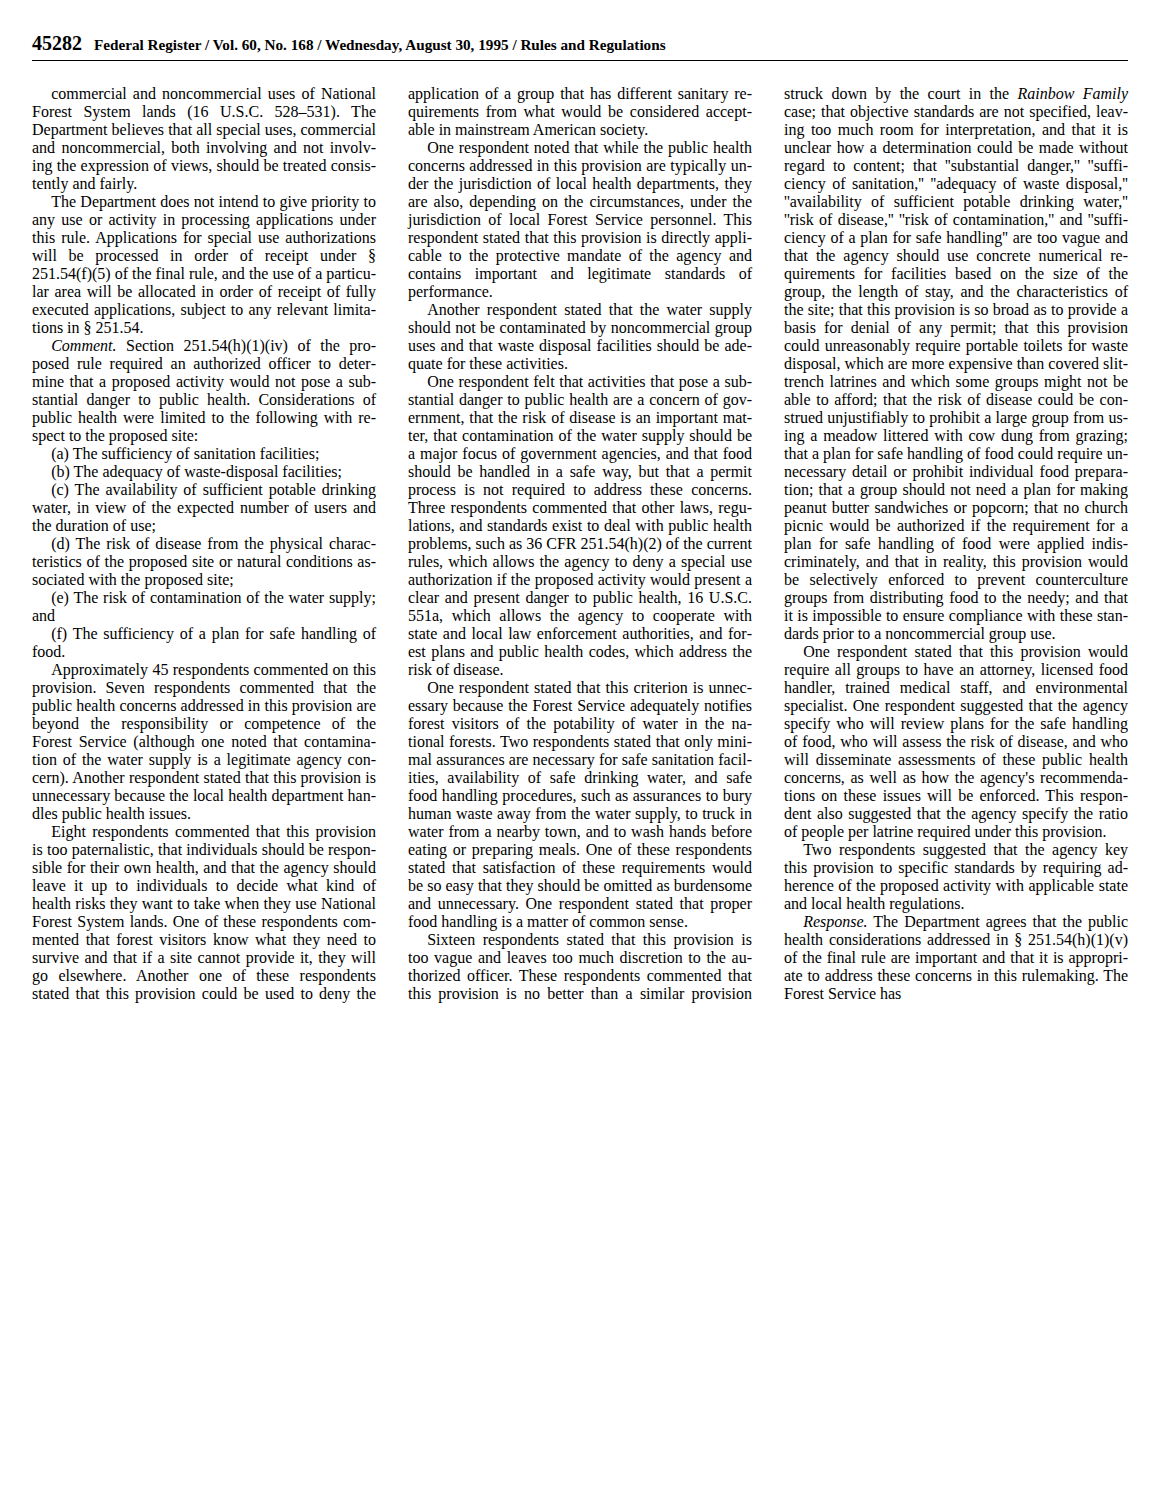45282 Federal Register / Vol. 60, No. 168 / Wednesday, August 30, 1995 / Rules and Regulations
commercial and noncommercial uses of National Forest System lands (16 U.S.C. 528–531). The Department believes that all special uses, commercial and noncommercial, both involving and not involving the expression of views, should be treated consistently and fairly.
The Department does not intend to give priority to any use or activity in processing applications under this rule. Applications for special use authorizations will be processed in order of receipt under § 251.54(f)(5) of the final rule, and the use of a particular area will be allocated in order of receipt of fully executed applications, subject to any relevant limitations in § 251.54.
Comment. Section 251.54(h)(1)(iv) of the proposed rule required an authorized officer to determine that a proposed activity would not pose a substantial danger to public health. Considerations of public health were limited to the following with respect to the proposed site:
(a) The sufficiency of sanitation facilities;
(b) The adequacy of waste-disposal facilities;
(c) The availability of sufficient potable drinking water, in view of the expected number of users and the duration of use;
(d) The risk of disease from the physical characteristics of the proposed site or natural conditions associated with the proposed site;
(e) The risk of contamination of the water supply; and
(f) The sufficiency of a plan for safe handling of food.
Approximately 45 respondents commented on this provision. Seven respondents commented that the public health concerns addressed in this provision are beyond the responsibility or competence of the Forest Service (although one noted that contamination of the water supply is a legitimate agency concern). Another respondent stated that this provision is unnecessary because the local health department handles public health issues.
Eight respondents commented that this provision is too paternalistic, that individuals should be responsible for their own health, and that the agency should leave it up to individuals to decide what kind of health risks they want to take when they use National Forest System lands. One of these respondents commented that forest visitors know what they need to survive and that if a site cannot provide it, they will go elsewhere. Another one of these respondents stated that this provision could be used to deny the application of a group that has different sanitary requirements from what would be considered acceptable in mainstream American society.
One respondent noted that while the public health concerns addressed in this provision are typically under the jurisdiction of local health departments, they are also, depending on the circumstances, under the jurisdiction of local Forest Service personnel. This respondent stated that this provision is directly applicable to the protective mandate of the agency and contains important and legitimate standards of performance.
Another respondent stated that the water supply should not be contaminated by noncommercial group uses and that waste disposal facilities should be adequate for these activities.
One respondent felt that activities that pose a substantial danger to public health are a concern of government, that the risk of disease is an important matter, that contamination of the water supply should be a major focus of government agencies, and that food should be handled in a safe way, but that a permit process is not required to address these concerns. Three respondents commented that other laws, regulations, and standards exist to deal with public health problems, such as 36 CFR 251.54(h)(2) of the current rules, which allows the agency to deny a special use authorization if the proposed activity would present a clear and present danger to public health, 16 U.S.C. 551a, which allows the agency to cooperate with state and local law enforcement authorities, and forest plans and public health codes, which address the risk of disease.
One respondent stated that this criterion is unnecessary because the Forest Service adequately notifies forest visitors of the potability of water in the national forests. Two respondents stated that only minimal assurances are necessary for safe sanitation facilities, availability of safe drinking water, and safe food handling procedures, such as assurances to bury human waste away from the water supply, to truck in water from a nearby town, and to wash hands before eating or preparing meals. One of these respondents stated that satisfaction of these requirements would be so easy that they should be omitted as burdensome and unnecessary. One respondent stated that proper food handling is a matter of common sense.
Sixteen respondents stated that this provision is too vague and leaves too much discretion to the authorized officer. These respondents commented that this provision is no better than a similar provision struck down by the court in the Rainbow Family case; that objective standards are not specified, leaving too much room for interpretation, and that it is unclear how a determination could be made without regard to content; that ''substantial danger,'' ''sufficiency of sanitation,'' ''adequacy of waste disposal,'' ''availability of sufficient potable drinking water,'' ''risk of disease,'' ''risk of contamination,'' and ''sufficiency of a plan for safe handling'' are too vague and that the agency should use concrete numerical requirements for facilities based on the size of the group, the length of stay, and the characteristics of the site; that this provision is so broad as to provide a basis for denial of any permit; that this provision could unreasonably require portable toilets for waste disposal, which are more expensive than covered slit-trench latrines and which some groups might not be able to afford; that the risk of disease could be construed unjustifiably to prohibit a large group from using a meadow littered with cow dung from grazing; that a plan for safe handling of food could require unnecessary detail or prohibit individual food preparation; that a group should not need a plan for making peanut butter sandwiches or popcorn; that no church picnic would be authorized if the requirement for a plan for safe handling of food were applied indiscriminately, and that in reality, this provision would be selectively enforced to prevent counterculture groups from distributing food to the needy; and that it is impossible to ensure compliance with these standards prior to a noncommercial group use.
One respondent stated that this provision would require all groups to have an attorney, licensed food handler, trained medical staff, and environmental specialist. One respondent suggested that the agency specify who will review plans for the safe handling of food, who will assess the risk of disease, and who will disseminate assessments of these public health concerns, as well as how the agency's recommendations on these issues will be enforced. This respondent also suggested that the agency specify the ratio of people per latrine required under this provision.
Two respondents suggested that the agency key this provision to specific standards by requiring adherence of the proposed activity with applicable state and local health regulations.
Response. The Department agrees that the public health considerations addressed in § 251.54(h)(1)(v) of the final rule are important and that it is appropriate to address these concerns in this rulemaking. The Forest Service has